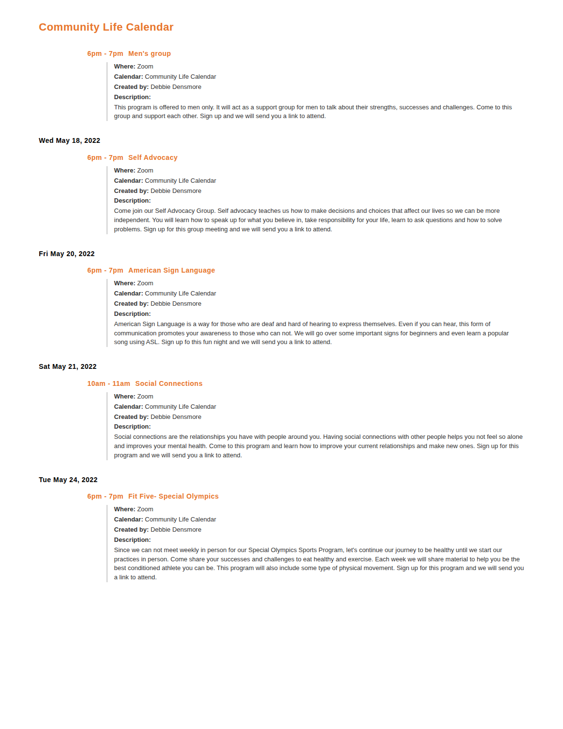Community Life Calendar
6pm - 7pm Men's group
Where: Zoom
Calendar: Community Life Calendar
Created by: Debbie Densmore
Description:
This program is offered to men only. It will act as a support group for men to talk about their strengths, successes and challenges. Come to this group and support each other. Sign up and we will send you a link to attend.
Wed May 18, 2022
6pm - 7pm Self Advocacy
Where: Zoom
Calendar: Community Life Calendar
Created by: Debbie Densmore
Description:
Come join our Self Advocacy Group. Self advocacy teaches us how to make decisions and choices that affect our lives so we can be more independent. You will learn how to speak up for what you believe in, take responsibility for your life, learn to ask questions and how to solve problems. Sign up for this group meeting and we will send you a link to attend.
Fri May 20, 2022
6pm - 7pm American Sign Language
Where: Zoom
Calendar: Community Life Calendar
Created by: Debbie Densmore
Description:
American Sign Language is a way for those who are deaf and hard of hearing to express themselves. Even if you can hear, this form of communication promotes your awareness to those who can not. We will go over some important signs for beginners and even learn a popular song using ASL. Sign up fo this fun night and we will send you a link to attend.
Sat May 21, 2022
10am - 11am Social Connections
Where: Zoom
Calendar: Community Life Calendar
Created by: Debbie Densmore
Description:
Social connections are the relationships you have with people around you. Having social connections with other people helps you not feel so alone and improves your mental health. Come to this program and learn how to improve your current relationships and make new ones. Sign up for this program and we will send you a link to attend.
Tue May 24, 2022
6pm - 7pm Fit Five- Special Olympics
Where: Zoom
Calendar: Community Life Calendar
Created by: Debbie Densmore
Description:
Since we can not meet weekly in person for our Special Olympics Sports Program, let's continue our journey to be healthy until we start our practices in person. Come share your successes and challenges to eat healthy and exercise. Each week we will share material to help you be the best conditioned athlete you can be. This program will also include some type of physical movement. Sign up for this program and we will send you a link to attend.